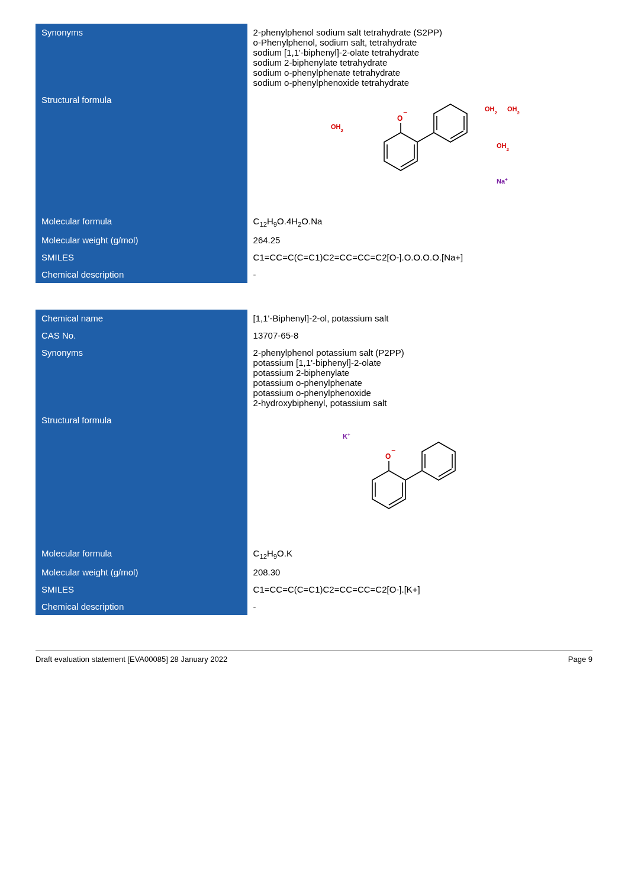AFT
| Synonyms | 2-phenylphenol sodium salt tetrahydrate (S2PP) o-Phenylphenol, sodium salt, tetrahydrate sodium [1,1'-biphenyl]-2-olate tetrahydrate sodium 2-biphenylate tetrahydrate sodium o-phenylphenate tetrahydrate sodium o-phenylphenoxide tetrahydrate |
| Structural formula | O − OH 2 OH 2 OH 2 OH 2 Na + |
| Molecular formula | C 12 H 9 O.4H 2 O.Na |
| Molecular weight (g/mol) | 264.25 |
| SMILES | C1=CC=C(C=C1)C2=CC=CC=C2[O-].O.O.O.O.[Na+] |
| Chemical description | - |
| Chemical name | [1,1'-Biphenyl]-2-ol, potassium salt |
| CAS No. | 13707-65-8 |
| Synonyms | 2-phenylphenol potassium salt (P2PP) potassium [1,1'-biphenyl]-2-olate potassium 2-biphenylate potassium o-phenylphenate potassium o-phenylphenoxide 2-hydroxybiphenyl, potassium salt |
| Structural formula | K + O − |
| Molecular formula | C 12 H 9 O.K |
| Molecular weight (g/mol) | 208.30 |
| SMILES | C1=CC=C(C=C1)C2=CC=CC=C2[O-].[K+] |
| Chemical description | - |
Draft evaluation statement [EVA00085] 28 January 2022 Page 9